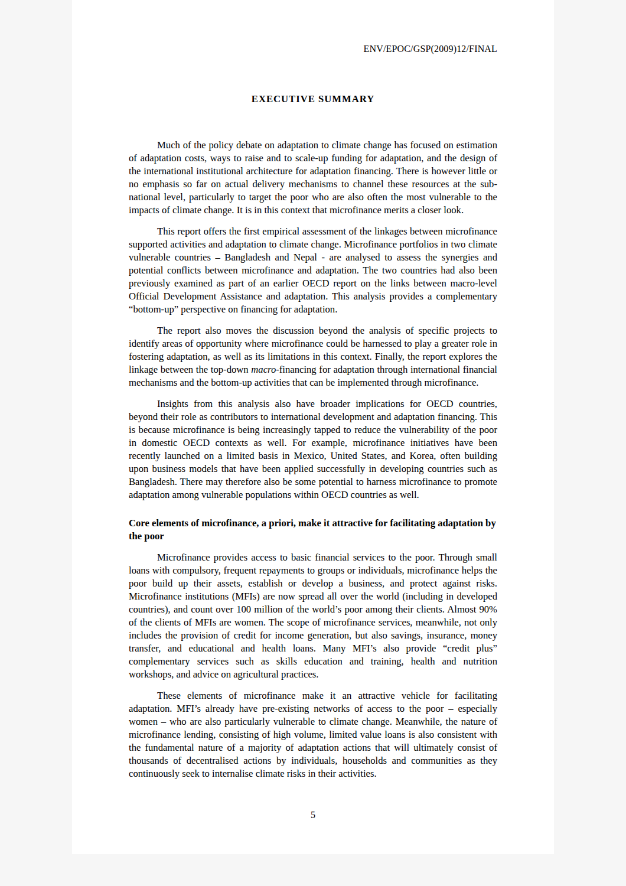ENV/EPOC/GSP(2009)12/FINAL
EXECUTIVE SUMMARY
Much of the policy debate on adaptation to climate change has focused on estimation of adaptation costs, ways to raise and to scale-up funding for adaptation, and the design of the international institutional architecture for adaptation financing. There is however little or no emphasis so far on actual delivery mechanisms to channel these resources at the sub-national level, particularly to target the poor who are also often the most vulnerable to the impacts of climate change. It is in this context that microfinance merits a closer look.
This report offers the first empirical assessment of the linkages between microfinance supported activities and adaptation to climate change. Microfinance portfolios in two climate vulnerable countries – Bangladesh and Nepal - are analysed to assess the synergies and potential conflicts between microfinance and adaptation. The two countries had also been previously examined as part of an earlier OECD report on the links between macro-level Official Development Assistance and adaptation. This analysis provides a complementary “bottom-up” perspective on financing for adaptation.
The report also moves the discussion beyond the analysis of specific projects to identify areas of opportunity where microfinance could be harnessed to play a greater role in fostering adaptation, as well as its limitations in this context. Finally, the report explores the linkage between the top-down macro-financing for adaptation through international financial mechanisms and the bottom-up activities that can be implemented through microfinance.
Insights from this analysis also have broader implications for OECD countries, beyond their role as contributors to international development and adaptation financing. This is because microfinance is being increasingly tapped to reduce the vulnerability of the poor in domestic OECD contexts as well. For example, microfinance initiatives have been recently launched on a limited basis in Mexico, United States, and Korea, often building upon business models that have been applied successfully in developing countries such as Bangladesh. There may therefore also be some potential to harness microfinance to promote adaptation among vulnerable populations within OECD countries as well.
Core elements of microfinance, a priori, make it attractive for facilitating adaptation by the poor
Microfinance provides access to basic financial services to the poor. Through small loans with compulsory, frequent repayments to groups or individuals, microfinance helps the poor build up their assets, establish or develop a business, and protect against risks. Microfinance institutions (MFIs) are now spread all over the world (including in developed countries), and count over 100 million of the world’s poor among their clients. Almost 90% of the clients of MFIs are women. The scope of microfinance services, meanwhile, not only includes the provision of credit for income generation, but also savings, insurance, money transfer, and educational and health loans. Many MFI’s also provide “credit plus” complementary services such as skills education and training, health and nutrition workshops, and advice on agricultural practices.
These elements of microfinance make it an attractive vehicle for facilitating adaptation. MFI’s already have pre-existing networks of access to the poor – especially women – who are also particularly vulnerable to climate change. Meanwhile, the nature of microfinance lending, consisting of high volume, limited value loans is also consistent with the fundamental nature of a majority of adaptation actions that will ultimately consist of thousands of decentralised actions by individuals, households and communities as they continuously seek to internalise climate risks in their activities.
5